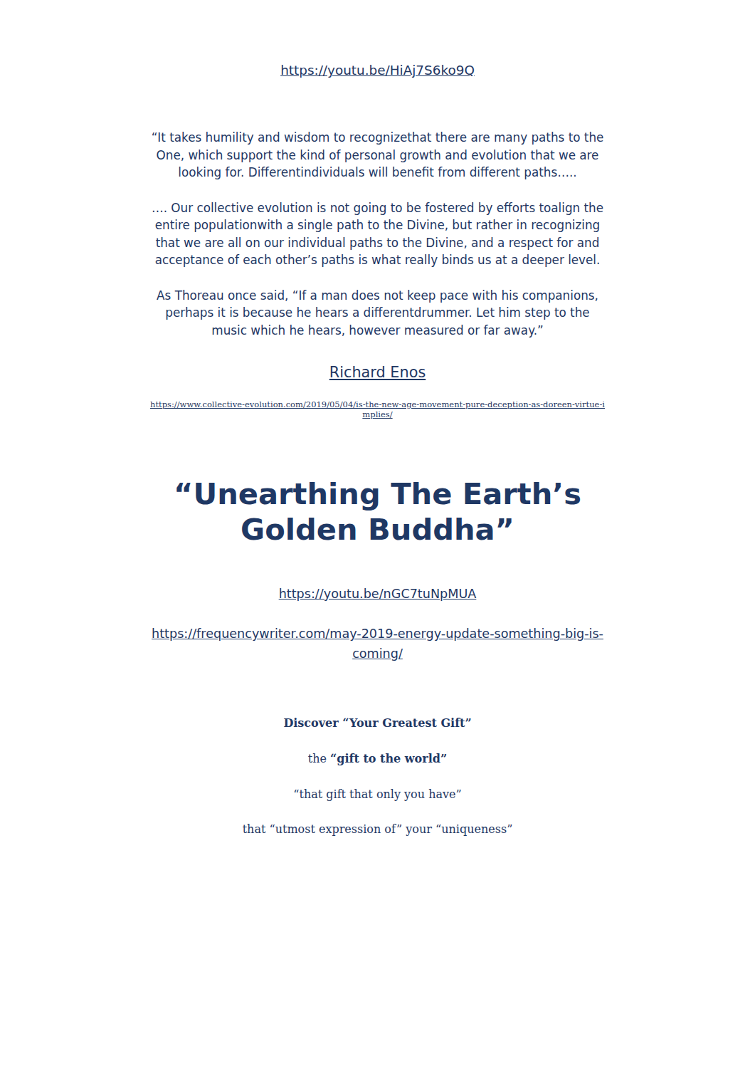https://youtu.be/HiAj7S6ko9Q
“It takes humility and wisdom to recognizethat there are many paths to the One, which support the kind of personal growth and evolution that we are looking for. Differentindividuals will benefit from different paths…..
…. Our collective evolution is not going to be fostered by efforts toalign the entire populationwith a single path to the Divine, but rather in recognizing that we are all on our individual paths to the Divine, and a respect for and acceptance of each other’s paths is what really binds us at a deeper level.
As Thoreau once said, “If a man does not keep pace with his companions, perhaps it is because he hears a differentdrummer. Let him step to the music which he hears, however measured or far away.”
Richard Enos
https://www.collective-evolution.com/2019/05/04/is-the-new-age-movement-pure-deception-as-doreen-virtue-implies/
“Unearthing The Earth’s Golden Buddha”
https://youtu.be/nGC7tuNpMUA
https://frequencywriter.com/may-2019-energy-update-something-big-is-coming/
Discover “Your Greatest Gift”
the “gift to the world”
“that gift that only you have”
that “utmost expression of” your “uniqueness”